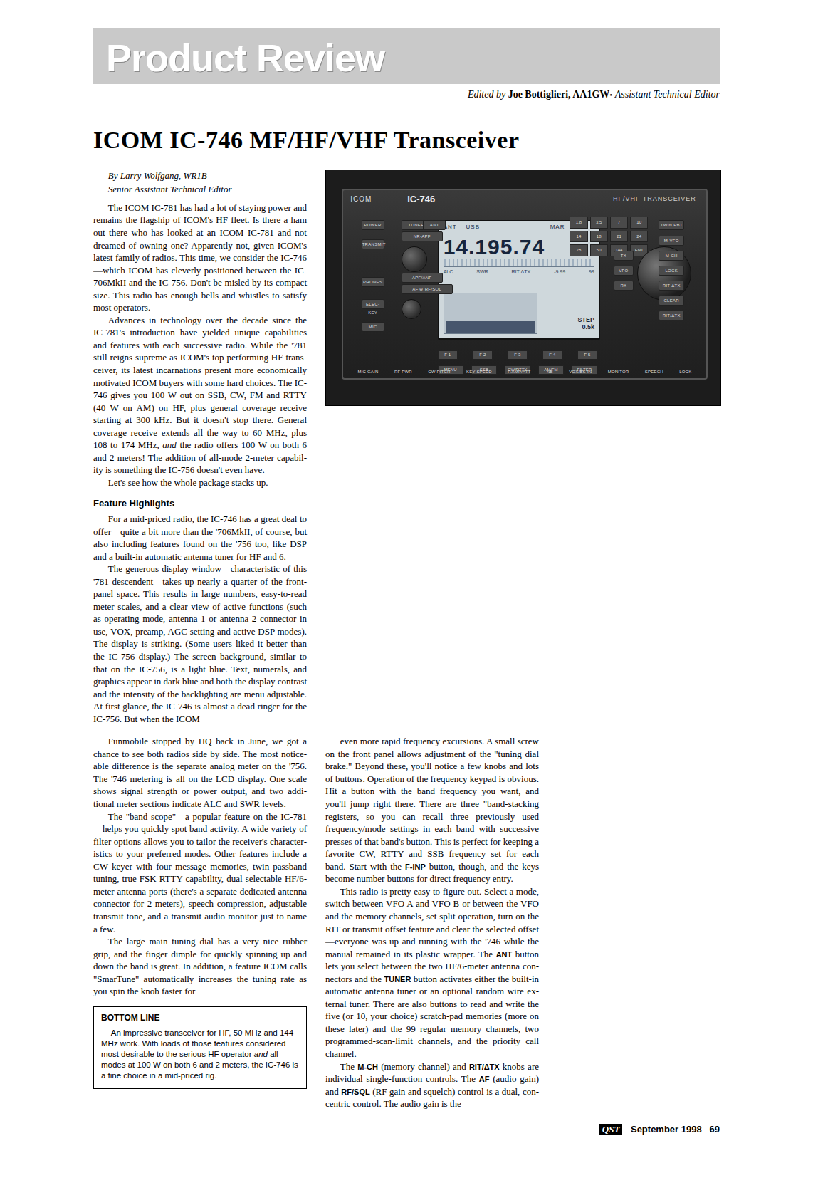Product Review
Edited by Joe Bottiglieri, AA1GW• Assistant Technical Editor
ICOM IC-746 MF/HF/VHF Transceiver
By Larry Wolfgang, WR1B
Senior Assistant Technical Editor
The ICOM IC-781 has had a lot of staying power and remains the flagship of ICOM's HF fleet. Is there a ham out there who has looked at an ICOM IC-781 and not dreamed of owning one? Apparently not, given ICOM's latest family of radios. This time, we consider the IC-746—which ICOM has cleverly positioned between the IC-706MkII and the IC-756. Don't be misled by its compact size. This radio has enough bells and whistles to satisfy most operators.
Advances in technology over the decade since the IC-781's introduction have yielded unique capabilities and features with each successive radio. While the '781 still reigns supreme as ICOM's top performing HF transceiver, its latest incarnations present more economically motivated ICOM buyers with some hard choices. The IC-746 gives you 100 W out on SSB, CW, FM and RTTY (40 W on AM) on HF, plus general coverage receive starting at 300 kHz. But it doesn't stop there. General coverage receive extends all the way to 60 MHz, plus 108 to 174 MHz, and the radio offers 100 W on both 6 and 2 meters! The addition of all-mode 2-meter capability is something the IC-756 doesn't even have.
Let's see how the whole package stacks up.
Feature Highlights
For a mid-priced radio, the IC-746 has a great deal to offer—quite a bit more than the '706MkII, of course, but also including features found on the '756 too, like DSP and a built-in automatic antenna tuner for HF and 6.
The generous display window—characteristic of this '781 descendent—takes up nearly a quarter of the front-panel space. This results in large numbers, easy-to-read meter scales, and a clear view of active functions (such as operating mode, antenna 1 or antenna 2 connector in use, VOX, preamp, AGC setting and active DSP modes). The display is striking. (Some users liked it better than the IC-756 display.) The screen background, similar to that on the IC-756, is a light blue. Text, numerals, and graphics appear in dark blue and both the display contrast and the intensity of the backlighting are menu adjustable. At first glance, the IC-746 is almost a dead ringer for the IC-756. But when the ICOM
ICOM
IC-746
HF/VHF TRANSCEIVER
ANT USBMAR
14.195.74
ALC SWR RIT ΔTX-9.9999
SCP
STEP
0.5k
1.8
3.5
7
10
14
18
21
24
28
50
144
ENT
POWER
TRANSMIT
PHONES
ELEC-KEY
MIC
TUNER
ANT
NR-APF
AF ⊕ RF/SQL
APF/ANF
TWIN PBT
M-VFO
M-CH
LOCK
RIT ΔTX
CLEAR
RIT/ΔTX
VFO
TX
RX
F-1
F-2
F-3
F-4
F-5
MENU
SSB
CW/RTTY
AM/FM
FILTER
MIC GAIN RF PWR CW PITCH KEY SPEED P.AMP/ATT NB VOX/BK-IN MONITOR SPEECH LOCK
Funmobile stopped by HQ back in June, we got a chance to see both radios side by side. The most noticeable difference is the separate analog meter on the '756. The '746 metering is all on the LCD display. One scale shows signal strength or power output, and two additional meter sections indicate ALC and SWR levels.
The "band scope"—a popular feature on the IC-781—helps you quickly spot band activity. A wide variety of filter options allows you to tailor the receiver's characteristics to your preferred modes. Other features include a CW keyer with four message memories, twin passband tuning, true FSK RTTY capability, dual selectable HF/6-meter antenna ports (there's a separate dedicated antenna connector for 2 meters), speech compression, adjustable transmit tone, and a transmit audio monitor just to name a few.
The large main tuning dial has a very nice rubber grip, and the finger dimple for quickly spinning up and down the band is great. In addition, a feature ICOM calls "SmarTune" automatically increases the tuning rate as you spin the knob faster for
BOTTOM LINE
An impressive transceiver for HF, 50 MHz and 144 MHz work. With loads of those features considered most desirable to the serious HF operator and all modes at 100 W on both 6 and 2 meters, the IC-746 is a fine choice in a mid-priced rig.
even more rapid frequency excursions. A small screw on the front panel allows adjustment of the "tuning dial brake." Beyond these, you'll notice a few knobs and lots of buttons. Operation of the frequency keypad is obvious. Hit a button with the band frequency you want, and you'll jump right there. There are three "band-stacking registers, so you can recall three previously used frequency/mode settings in each band with successive presses of that band's button. This is perfect for keeping a favorite CW, RTTY and SSB frequency set for each band. Start with the F-INP button, though, and the keys become number buttons for direct frequency entry.
This radio is pretty easy to figure out. Select a mode, switch between VFO A and VFO B or between the VFO and the memory channels, set split operation, turn on the RIT or transmit offset feature and clear the selected offset—everyone was up and running with the '746 while the manual remained in its plastic wrapper. The ANT button lets you select between the two HF/6-meter antenna connectors and the TUNER button activates either the built-in automatic antenna tuner or an optional random wire external tuner. There are also buttons to read and write the five (or 10, your choice) scratch-pad memories (more on these later) and the 99 regular memory channels, two programmed-scan-limit channels, and the priority call channel.
The M-CH (memory channel) and RIT/ΔTX knobs are individual single-function controls. The AF (audio gain) and RF/SQL (RF gain and squelch) control is a dual, concentric control. The audio gain is the
QST September 1998 69